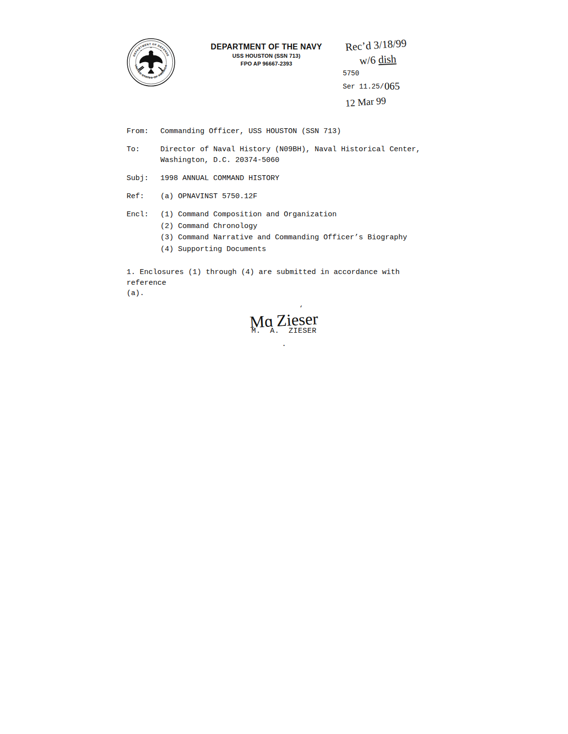DEPARTMENT OF DEFENSE UNITED STATES OF AMERICA
DEPARTMENT OF THE NAVY
USS HOUSTON (SSN 713)
FPO AP 96667-2393
Rec’d 3/18/99
w/6 dish
5750
Ser 11.25/065
12 Mar 99
| From: | Commanding Officer, USS HOUSTON (SSN 713) |
| To: | Director of Naval History (N09BH), Naval Historical Center, Washington, D.C. 20374-5060 |
| Subj: | 1998 ANNUAL COMMAND HISTORY |
| Ref: | (a) OPNAVINST 5750.12F |
| Encl: | (1) Command Composition and Organization (2) Command Chronology (3) Command Narrative and Commanding Officer’s Biography (4) Supporting Documents |
1. Enclosures (1) through (4) are submitted in accordance with reference
(a).
‘
Mɑ Zieser
M. A. ZIESER
.